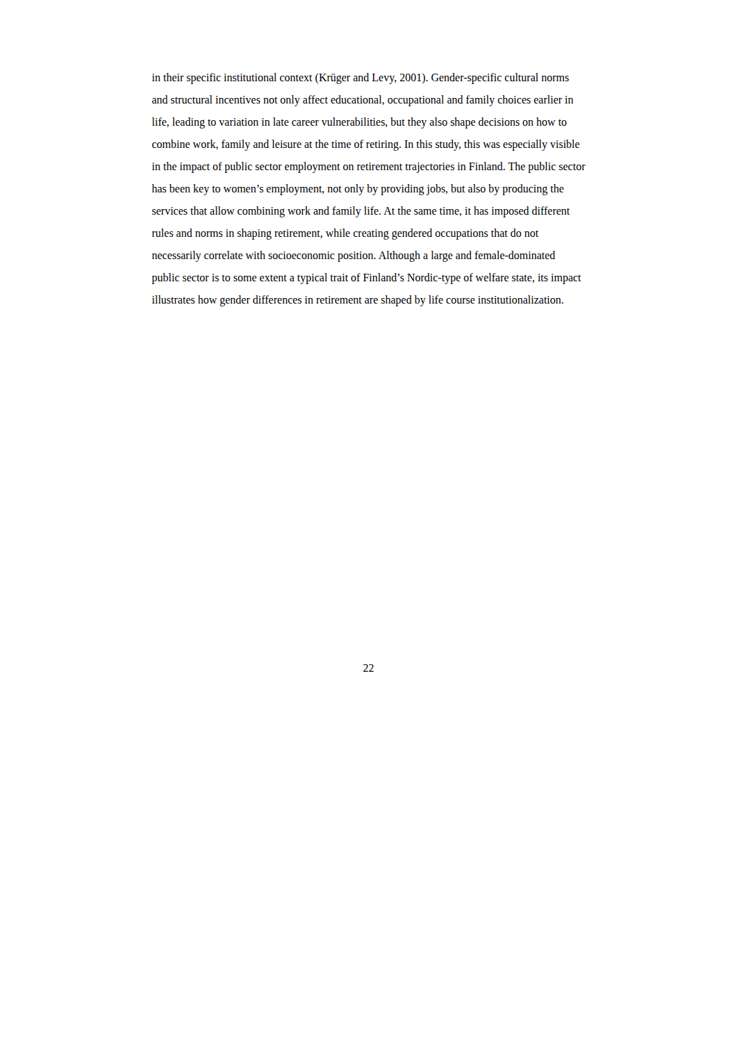in their specific institutional context (Krüger and Levy, 2001). Gender-specific cultural norms and structural incentives not only affect educational, occupational and family choices earlier in life, leading to variation in late career vulnerabilities, but they also shape decisions on how to combine work, family and leisure at the time of retiring. In this study, this was especially visible in the impact of public sector employment on retirement trajectories in Finland. The public sector has been key to women’s employment, not only by providing jobs, but also by producing the services that allow combining work and family life. At the same time, it has imposed different rules and norms in shaping retirement, while creating gendered occupations that do not necessarily correlate with socioeconomic position. Although a large and female-dominated public sector is to some extent a typical trait of Finland’s Nordic-type of welfare state, its impact illustrates how gender differences in retirement are shaped by life course institutionalization.
22